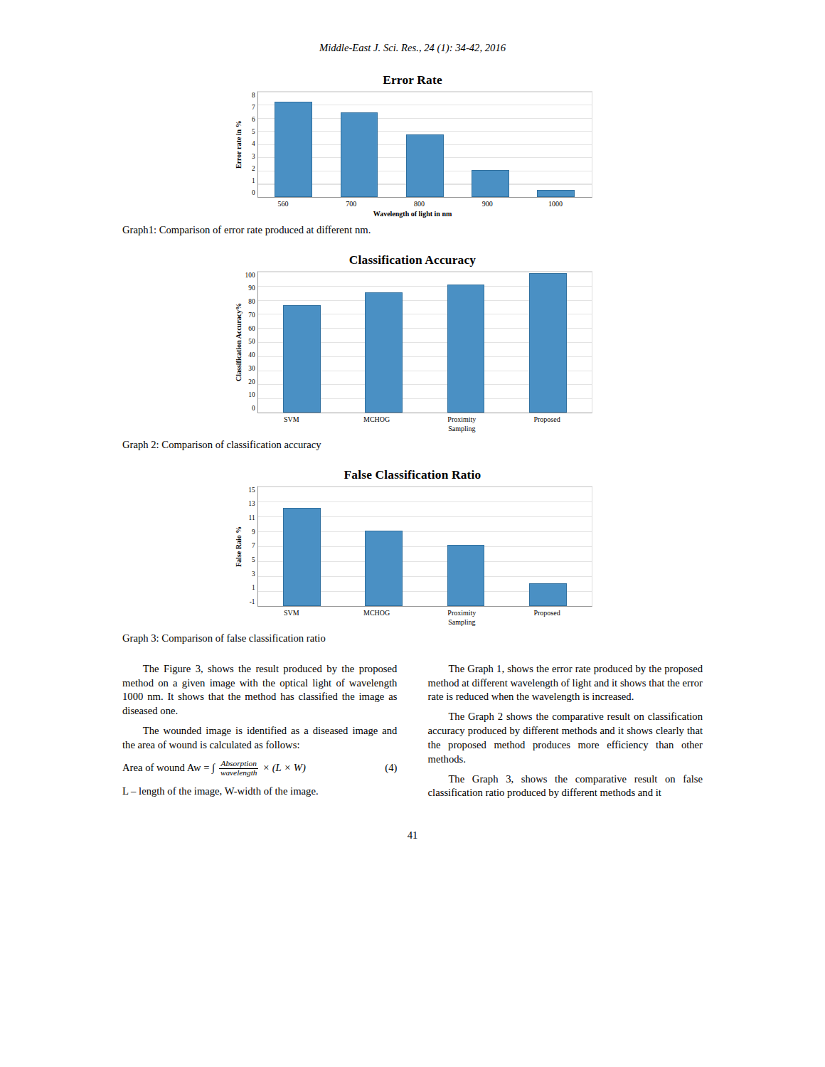Middle-East J. Sci. Res., 24 (1): 34-42, 2016
Error Rate
Error rate in %
876543210
5607008009001000
Wavelength of light in nm
Graph1: Comparison of error rate produced at different nm.
Classification Accuracy
Classification Accuracy%
1009080706050403020100
SVM MCHOG Proximity Sampling Proposed
Graph 2: Comparison of classification accuracy
False Classification Ratio
False Raio %
15131197531-1
SVM MCHOG Proximity Sampling Proposed
Graph 3: Comparison of false classification ratio
The Figure 3, shows the result produced by the proposed method on a given image with the optical light of wavelength 1000 nm. It shows that the method has classified the image as diseased one.
The wounded image is identified as a diseased image and the area of wound is calculated as follows:
Area of wound Aw = ∫ Absorption wavelength × (L × W) (4)
L – length of the image, W-width of the image.
The Graph 1, shows the error rate produced by the proposed method at different wavelength of light and it shows that the error rate is reduced when the wavelength is increased.
The Graph 2 shows the comparative result on classification accuracy produced by different methods and it shows clearly that the proposed method produces more efficiency than other methods.
The Graph 3, shows the comparative result on false classification ratio produced by different methods and it
41